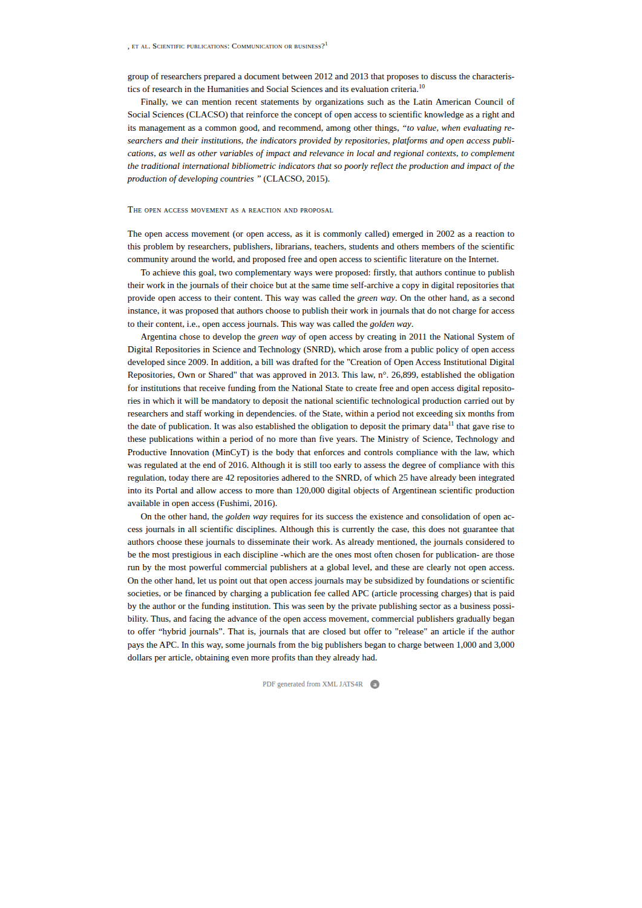, et al. Scientific publications: Communication or business?1
group of researchers prepared a document between 2012 and 2013 that proposes to discuss the characteristics of research in the Humanities and Social Sciences and its evaluation criteria.10
Finally, we can mention recent statements by organizations such as the Latin American Council of Social Sciences (CLACSO) that reinforce the concept of open access to scientific knowledge as a right and its management as a common good, and recommend, among other things, “to value, when evaluating researchers and their institutions, the indicators provided by repositories, platforms and open access publications, as well as other variables of impact and relevance in local and regional contexts, to complement the traditional international bibliometric indicators that so poorly reflect the production and impact of the production of developing countries ” (CLACSO, 2015).
The open access movement as a reaction and proposal
The open access movement (or open access, as it is commonly called) emerged in 2002 as a reaction to this problem by researchers, publishers, librarians, teachers, students and others members of the scientific community around the world, and proposed free and open access to scientific literature on the Internet.
To achieve this goal, two complementary ways were proposed: firstly, that authors continue to publish their work in the journals of their choice but at the same time self-archive a copy in digital repositories that provide open access to their content. This way was called the green way. On the other hand, as a second instance, it was proposed that authors choose to publish their work in journals that do not charge for access to their content, i.e., open access journals. This way was called the golden way.
Argentina chose to develop the green way of open access by creating in 2011 the National System of Digital Repositories in Science and Technology (SNRD), which arose from a public policy of open access developed since 2009. In addition, a bill was drafted for the "Creation of Open Access Institutional Digital Repositories, Own or Shared" that was approved in 2013. This law, n°. 26,899, established the obligation for institutions that receive funding from the National State to create free and open access digital repositories in which it will be mandatory to deposit the national scientific technological production carried out by researchers and staff working in dependencies. of the State, within a period not exceeding six months from the date of publication. It was also established the obligation to deposit the primary data11 that gave rise to these publications within a period of no more than five years. The Ministry of Science, Technology and Productive Innovation (MinCyT) is the body that enforces and controls compliance with the law, which was regulated at the end of 2016. Although it is still too early to assess the degree of compliance with this regulation, today there are 42 repositories adhered to the SNRD, of which 25 have already been integrated into its Portal and allow access to more than 120,000 digital objects of Argentinean scientific production available in open access (Fushimi, 2016).
On the other hand, the golden way requires for its success the existence and consolidation of open access journals in all scientific disciplines. Although this is currently the case, this does not guarantee that authors choose these journals to disseminate their work. As already mentioned, the journals considered to be the most prestigious in each discipline -which are the ones most often chosen for publication- are those run by the most powerful commercial publishers at a global level, and these are clearly not open access. On the other hand, let us point out that open access journals may be subsidized by foundations or scientific societies, or be financed by charging a publication fee called APC (article processing charges) that is paid by the author or the funding institution. This was seen by the private publishing sector as a business possibility. Thus, and facing the advance of the open access movement, commercial publishers gradually began to offer “hybrid journals”. That is, journals that are closed but offer to "release" an article if the author pays the APC. In this way, some journals from the big publishers began to charge between 1,000 and 3,000 dollars per article, obtaining even more profits than they already had.
PDF generated from XML JATS4R a